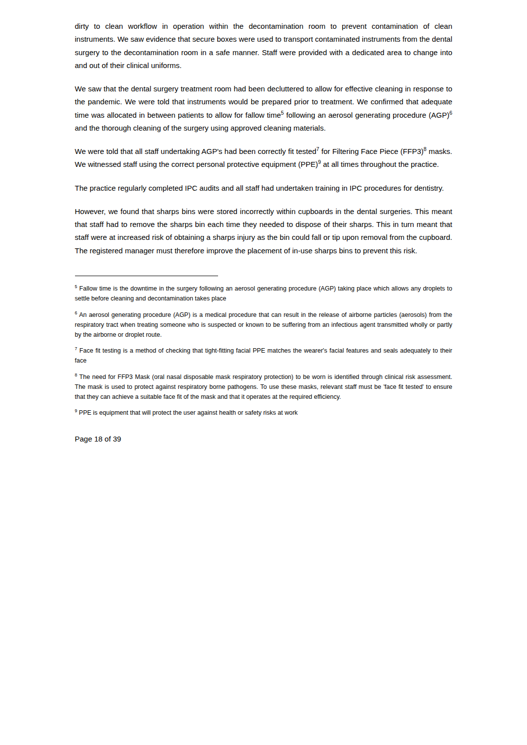dirty to clean workflow in operation within the decontamination room to prevent contamination of clean instruments. We saw evidence that secure boxes were used to transport contaminated instruments from the dental surgery to the decontamination room in a safe manner. Staff were provided with a dedicated area to change into and out of their clinical uniforms.
We saw that the dental surgery treatment room had been decluttered to allow for effective cleaning in response to the pandemic. We were told that instruments would be prepared prior to treatment. We confirmed that adequate time was allocated in between patients to allow for fallow time5 following an aerosol generating procedure (AGP)6 and the thorough cleaning of the surgery using approved cleaning materials.
We were told that all staff undertaking AGP's had been correctly fit tested7 for Filtering Face Piece (FFP3)8 masks. We witnessed staff using the correct personal protective equipment (PPE)9 at all times throughout the practice.
The practice regularly completed IPC audits and all staff had undertaken training in IPC procedures for dentistry.
However, we found that sharps bins were stored incorrectly within cupboards in the dental surgeries. This meant that staff had to remove the sharps bin each time they needed to dispose of their sharps. This in turn meant that staff were at increased risk of obtaining a sharps injury as the bin could fall or tip upon removal from the cupboard. The registered manager must therefore improve the placement of in-use sharps bins to prevent this risk.
5 Fallow time is the downtime in the surgery following an aerosol generating procedure (AGP) taking place which allows any droplets to settle before cleaning and decontamination takes place
6 An aerosol generating procedure (AGP) is a medical procedure that can result in the release of airborne particles (aerosols) from the respiratory tract when treating someone who is suspected or known to be suffering from an infectious agent transmitted wholly or partly by the airborne or droplet route.
7 Face fit testing is a method of checking that tight-fitting facial PPE matches the wearer's facial features and seals adequately to their face
8 The need for FFP3 Mask (oral nasal disposable mask respiratory protection) to be worn is identified through clinical risk assessment. The mask is used to protect against respiratory borne pathogens. To use these masks, relevant staff must be 'face fit tested' to ensure that they can achieve a suitable face fit of the mask and that it operates at the required efficiency.
9 PPE is equipment that will protect the user against health or safety risks at work
Page 18 of 39